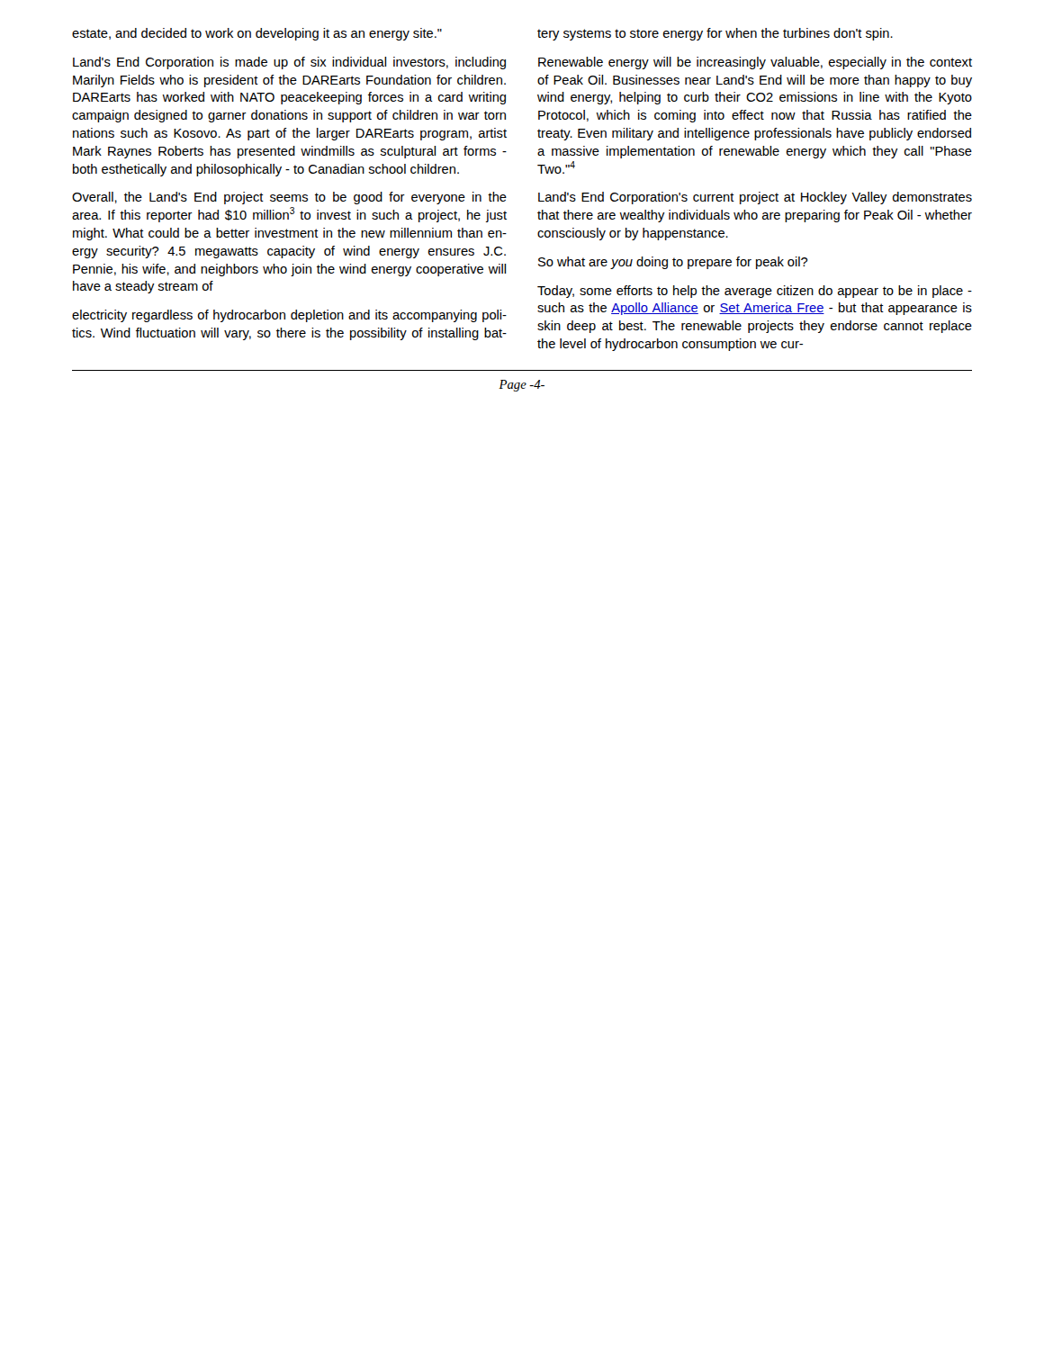estate, and decided to work on developing it as an energy site."
Land's End Corporation is made up of six individual investors, including Marilyn Fields who is president of the DAREarts Foundation for children. DAREarts has worked with NATO peacekeeping forces in a card writing campaign designed to garner donations in support of children in war torn nations such as Kosovo. As part of the larger DAREarts program, artist Mark Raynes Roberts has presented windmills as sculptural art forms - both esthetically and philosophically - to Canadian school children.
Overall, the Land's End project seems to be good for everyone in the area. If this reporter had $10 million3 to invest in such a project, he just might. What could be a better investment in the new millennium than energy security? 4.5 megawatts capacity of wind energy ensures J.C. Pennie, his wife, and neighbors who join the wind energy cooperative will have a steady stream of
electricity regardless of hydrocarbon depletion and its accompanying politics. Wind fluctuation will vary, so there is the possibility of installing battery systems to store energy for when the turbines don't spin.
Renewable energy will be increasingly valuable, especially in the context of Peak Oil. Businesses near Land's End will be more than happy to buy wind energy, helping to curb their CO2 emissions in line with the Kyoto Protocol, which is coming into effect now that Russia has ratified the treaty. Even military and intelligence professionals have publicly endorsed a massive implementation of renewable energy which they call "Phase Two."4
Land's End Corporation's current project at Hockley Valley demonstrates that there are wealthy individuals who are preparing for Peak Oil - whether consciously or by happenstance.
So what are you doing to prepare for peak oil?
Today, some efforts to help the average citizen do appear to be in place - such as the Apollo Alliance or Set America Free - but that appearance is skin deep at best. The renewable projects they endorse cannot replace the level of hydrocarbon consumption we cur-
Page -4-